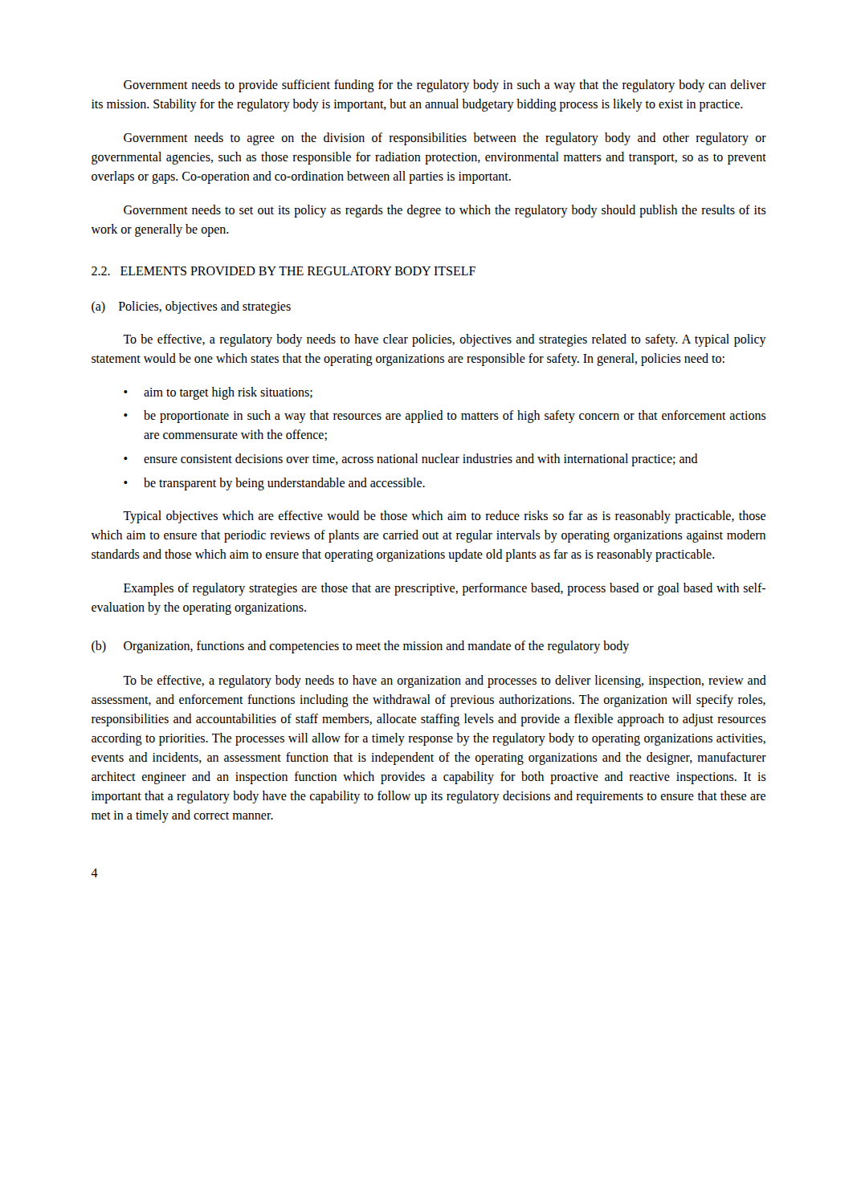Government needs to provide sufficient funding for the regulatory body in such a way that the regulatory body can deliver its mission. Stability for the regulatory body is important, but an annual budgetary bidding process is likely to exist in practice.
Government needs to agree on the division of responsibilities between the regulatory body and other regulatory or governmental agencies, such as those responsible for radiation protection, environmental matters and transport, so as to prevent overlaps or gaps. Co-operation and co-ordination between all parties is important.
Government needs to set out its policy as regards the degree to which the regulatory body should publish the results of its work or generally be open.
2.2. ELEMENTS PROVIDED BY THE REGULATORY BODY ITSELF
(a) Policies, objectives and strategies
To be effective, a regulatory body needs to have clear policies, objectives and strategies related to safety. A typical policy statement would be one which states that the operating organizations are responsible for safety. In general, policies need to:
aim to target high risk situations;
be proportionate in such a way that resources are applied to matters of high safety concern or that enforcement actions are commensurate with the offence;
ensure consistent decisions over time, across national nuclear industries and with international practice; and
be transparent by being understandable and accessible.
Typical objectives which are effective would be those which aim to reduce risks so far as is reasonably practicable, those which aim to ensure that periodic reviews of plants are carried out at regular intervals by operating organizations against modern standards and those which aim to ensure that operating organizations update old plants as far as is reasonably practicable.
Examples of regulatory strategies are those that are prescriptive, performance based, process based or goal based with self-evaluation by the operating organizations.
(b) Organization, functions and competencies to meet the mission and mandate of the regulatory body
To be effective, a regulatory body needs to have an organization and processes to deliver licensing, inspection, review and assessment, and enforcement functions including the withdrawal of previous authorizations. The organization will specify roles, responsibilities and accountabilities of staff members, allocate staffing levels and provide a flexible approach to adjust resources according to priorities. The processes will allow for a timely response by the regulatory body to operating organizations activities, events and incidents, an assessment function that is independent of the operating organizations and the designer, manufacturer architect engineer and an inspection function which provides a capability for both proactive and reactive inspections. It is important that a regulatory body have the capability to follow up its regulatory decisions and requirements to ensure that these are met in a timely and correct manner.
4